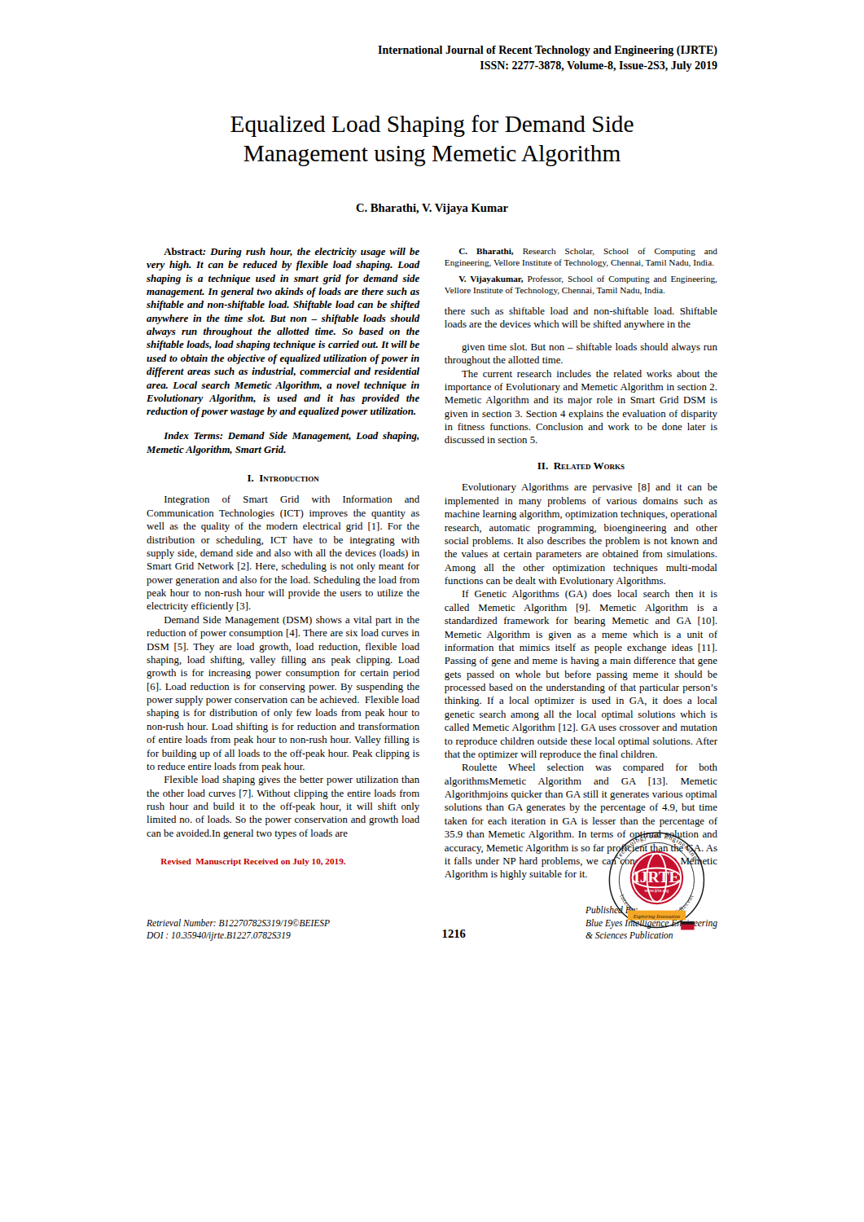International Journal of Recent Technology and Engineering (IJRTE)
ISSN: 2277-3878, Volume-8, Issue-2S3, July 2019
Equalized Load Shaping for Demand Side Management using Memetic Algorithm
C. Bharathi, V. Vijaya Kumar
Abstract: During rush hour, the electricity usage will be very high. It can be reduced by flexible load shaping. Load shaping is a technique used in smart grid for demand side management. In general two akinds of loads are there such as shiftable and non-shiftable load. Shiftable load can be shifted anywhere in the time slot. But non – shiftable loads should always run throughout the allotted time. So based on the shiftable loads, load shaping technique is carried out. It will be used to obtain the objective of equalized utilization of power in different areas such as industrial, commercial and residential area. Local search Memetic Algorithm, a novel technique in Evolutionary Algorithm, is used and it has provided the reduction of power wastage by and equalized power utilization.
Index Terms: Demand Side Management, Load shaping, Memetic Algorithm, Smart Grid.
I. Introduction
Integration of Smart Grid with Information and Communication Technologies (ICT) improves the quantity as well as the quality of the modern electrical grid [1]. For the distribution or scheduling, ICT have to be integrating with supply side, demand side and also with all the devices (loads) in Smart Grid Network [2]. Here, scheduling is not only meant for power generation and also for the load. Scheduling the load from peak hour to non-rush hour will provide the users to utilize the electricity efficiently [3].
Demand Side Management (DSM) shows a vital part in the reduction of power consumption [4]. There are six load curves in DSM [5]. They are load growth, load reduction, flexible load shaping, load shifting, valley filling ans peak clipping. Load growth is for increasing power consumption for certain period [6]. Load reduction is for conserving power. By suspending the power supply power conservation can be achieved. Flexible load shaping is for distribution of only few loads from peak hour to non-rush hour. Load shifting is for reduction and transformation of entire loads from peak hour to non-rush hour. Valley filling is for building up of all loads to the off-peak hour. Peak clipping is to reduce entire loads from peak hour.
Flexible load shaping gives the better power utilization than the other load curves [7]. Without clipping the entire loads from rush hour and build it to the off-peak hour, it will shift only limited no. of loads. So the power conservation and growth load can be avoided.In general two types of loads are
Revised Manuscript Received on July 10, 2019.
C. Bharathi, Research Scholar, School of Computing and Engineering, Vellore Institute of Technology, Chennai, Tamil Nadu, India.
V. Vijayakumar, Professor, School of Computing and Engineering, Vellore Institute of Technology, Chennai, Tamil Nadu, India.
there such as shiftable load and non-shiftable load. Shiftable loads are the devices which will be shifted anywhere in the
given time slot. But non – shiftable loads should always run throughout the allotted time.
The current research includes the related works about the importance of Evolutionary and Memetic Algorithm in section 2. Memetic Algorithm and its major role in Smart Grid DSM is given in section 3. Section 4 explains the evaluation of disparity in fitness functions. Conclusion and work to be done later is discussed in section 5.
II. Related Works
Evolutionary Algorithms are pervasive [8] and it can be implemented in many problems of various domains such as machine learning algorithm, optimization techniques, operational research, automatic programming, bioengineering and other social problems. It also describes the problem is not known and the values at certain parameters are obtained from simulations. Among all the other optimization techniques multi-modal functions can be dealt with Evolutionary Algorithms.
If Genetic Algorithms (GA) does local search then it is called Memetic Algorithm [9]. Memetic Algorithm is a standardized framework for bearing Memetic and GA [10]. Memetic Algorithm is given as a meme which is a unit of information that mimics itself as people exchange ideas [11]. Passing of gene and meme is having a main difference that gene gets passed on whole but before passing meme it should be processed based on the understanding of that particular person’s thinking. If a local optimizer is used in GA, it does a local genetic search among all the local optimal solutions which is called Memetic Algorithm [12]. GA uses crossover and mutation to reproduce children outside these local optimal solutions. After that the optimizer will reproduce the final children.
Roulette Wheel selection was compared for both algorithmsMemetic Algorithm and GA [13]. Memetic Algorithmjoins quicker than GA still it generates various optimal solutions than GA generates by the percentage of 4.9, but time taken for each iteration in GA is lesser than the percentage of 35.9 than Memetic Algorithm. In terms of optimal solution and accuracy, Memetic Algorithm is so far proficient than the GA. As it falls under NP hard problems, we can conclude that Memetic Algorithm is highly suitable for it.
Retrieval Number: B12270782S319/19©BEIESP
DOI : 10.35940/ijrte.B1227.0782S319
1216
Published By:
Blue Eyes Intelligence Engineering
& Sciences Publication
Technology and Engineering International Journal of Recent IJRTE www.ijrte.org Exploring Innovation